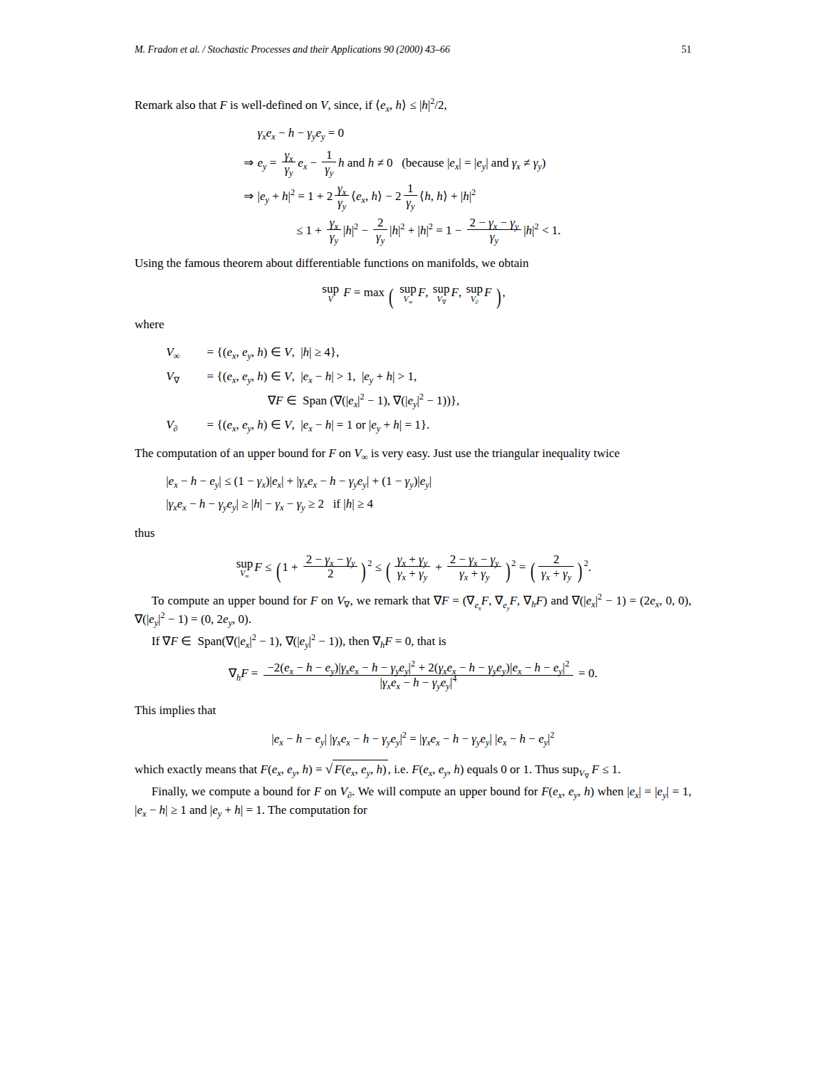M. Fradon et al. / Stochastic Processes and their Applications 90 (2000) 43–66 51
Remark also that F is well-defined on V, since, if ⟨ex, h⟩ ≤ |h|2/2,
γxex − h − γyey = 0
⇒
ey = γx γy ex − 1 γy h and h ≠ 0 (because |ex| = |ey| and γx ≠ γy)
⇒
|ey + h|2 = 1 + 2γx γy⟨ex, h⟩ − 21 γy⟨h, h⟩ + |h|2
≤ 1 + γx γy|h|2 − 2 γy|h|2 + |h|2 = 1 − 2 − γx − γy γy|h|2 < 1.
Using the famous theorem about differentiable functions on manifolds, we obtain
sup V F = max ( sup V∞F, sup V∇F, sup V∂F ),
where
V∞
=
{(ex, ey, h) ∈ V, |h| ≥ 4},
V∇
=
{(ex, ey, h) ∈ V, |ex − h| > 1, |ey + h| > 1,
∇F ∈ Span (∇(|ex|2 − 1), ∇(|ey|2 − 1))},
V∂
=
{(ex, ey, h) ∈ V, |ex − h| = 1 or |ey + h| = 1}.
The computation of an upper bound for F on V∞ is very easy. Just use the triangular inequality twice
|ex − h − ey| ≤ (1 − γx)|ex| + |γxex − h − γyey| + (1 − γy)|ey|
|γxex − h − γyey| ≥ |h| − γx − γy ≥ 2 if |h| ≥ 4
thus
sup V∞F ≤ (1 + 2 − γx − γy 2)2 ≤ (γx + γy γx + γy + 2 − γx − γy γx + γy)2 = (2 γx + γy)2.
To compute an upper bound for F on V∇, we remark that ∇F = (∇exF, ∇eyF, ∇hF) and ∇(|ex|2 − 1) = (2ex, 0, 0), ∇(|ey|2 − 1) = (0, 2ey, 0).
If ∇F ∈ Span(∇(|ex|2 − 1), ∇(|ey|2 − 1)), then ∇hF = 0, that is
∇hF = −2(ex − h − ey)|γxex − h − γyey|2 + 2(γxex − h − γyey)|ex − h − ey|2 |γxex − h − γyey|4 = 0.
This implies that
|ex − h − ey| |γxex − h − γyey|2 = |γxex − h − γyey| |ex − h − ey|2
which exactly means that F(ex, ey, h) = F(ex, ey, h), i.e. F(ex, ey, h) equals 0 or 1. Thus supV∇ F ≤ 1.
Finally, we compute a bound for F on V∂. We will compute an upper bound for F(ex, ey, h) when |ex| = |ey| = 1, |ex − h| ≥ 1 and |ey + h| = 1. The computation for